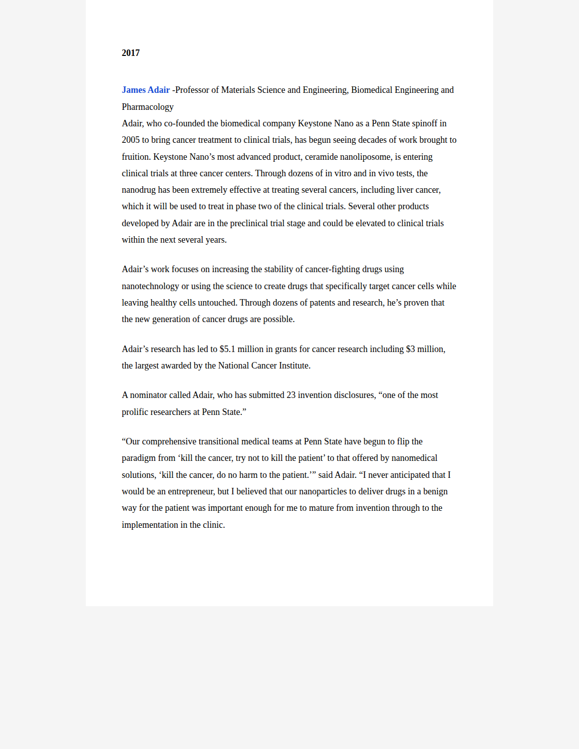2017
James Adair -Professor of Materials Science and Engineering, Biomedical Engineering and Pharmacology
Adair, who co-founded the biomedical company Keystone Nano as a Penn State spinoff in 2005 to bring cancer treatment to clinical trials, has begun seeing decades of work brought to fruition. Keystone Nano’s most advanced product, ceramide nanoliposome, is entering clinical trials at three cancer centers. Through dozens of in vitro and in vivo tests, the nanodrug has been extremely effective at treating several cancers, including liver cancer, which it will be used to treat in phase two of the clinical trials. Several other products developed by Adair are in the preclinical trial stage and could be elevated to clinical trials within the next several years.
Adair’s work focuses on increasing the stability of cancer-fighting drugs using nanotechnology or using the science to create drugs that specifically target cancer cells while leaving healthy cells untouched. Through dozens of patents and research, he’s proven that the new generation of cancer drugs are possible.
Adair’s research has led to $5.1 million in grants for cancer research including $3 million, the largest awarded by the National Cancer Institute.
A nominator called Adair, who has submitted 23 invention disclosures, “one of the most prolific researchers at Penn State.”
“Our comprehensive transitional medical teams at Penn State have begun to flip the paradigm from ‘kill the cancer, try not to kill the patient’ to that offered by nanomedical solutions, ‘kill the cancer, do no harm to the patient.’” said Adair. “I never anticipated that I would be an entrepreneur, but I believed that our nanoparticles to deliver drugs in a benign way for the patient was important enough for me to mature from invention through to the implementation in the clinic.